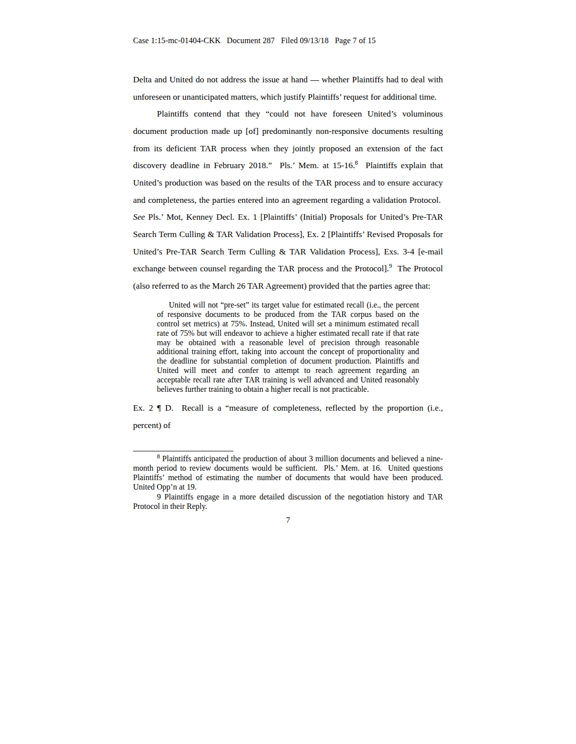Case 1:15-mc-01404-CKK Document 287 Filed 09/13/18 Page 7 of 15
Delta and United do not address the issue at hand — whether Plaintiffs had to deal with unforeseen or unanticipated matters, which justify Plaintiffs’ request for additional time.
Plaintiffs contend that they “could not have foreseen United’s voluminous document production made up [of] predominantly non-responsive documents resulting from its deficient TAR process when they jointly proposed an extension of the fact discovery deadline in February 2018.” Pls.’ Mem. at 15-16.8 Plaintiffs explain that United’s production was based on the results of the TAR process and to ensure accuracy and completeness, the parties entered into an agreement regarding a validation Protocol. See Pls.’ Mot, Kenney Decl. Ex. 1 [Plaintiffs’ (Initial) Proposals for United’s Pre-TAR Search Term Culling & TAR Validation Process], Ex. 2 [Plaintiffs’ Revised Proposals for United’s Pre-TAR Search Term Culling & TAR Validation Process], Exs. 3-4 [e-mail exchange between counsel regarding the TAR process and the Protocol].9 The Protocol (also referred to as the March 26 TAR Agreement) provided that the parties agree that:
United will not “pre-set” its target value for estimated recall (i.e., the percent of responsive documents to be produced from the TAR corpus based on the control set metrics) at 75%. Instead, United will set a minimum estimated recall rate of 75% but will endeavor to achieve a higher estimated recall rate if that rate may be obtained with a reasonable level of precision through reasonable additional training effort, taking into account the concept of proportionality and the deadline for substantial completion of document production. Plaintiffs and United will meet and confer to attempt to reach agreement regarding an acceptable recall rate after TAR training is well advanced and United reasonably believes further training to obtain a higher recall is not practicable.
Ex. 2 ¶ D. Recall is a “measure of completeness, reflected by the proportion (i.e., percent) of
8 Plaintiffs anticipated the production of about 3 million documents and believed a nine-month period to review documents would be sufficient. Pls.’ Mem. at 16. United questions Plaintiffs’ method of estimating the number of documents that would have been produced. United Opp’n at 19.
9 Plaintiffs engage in a more detailed discussion of the negotiation history and TAR Protocol in their Reply.
7